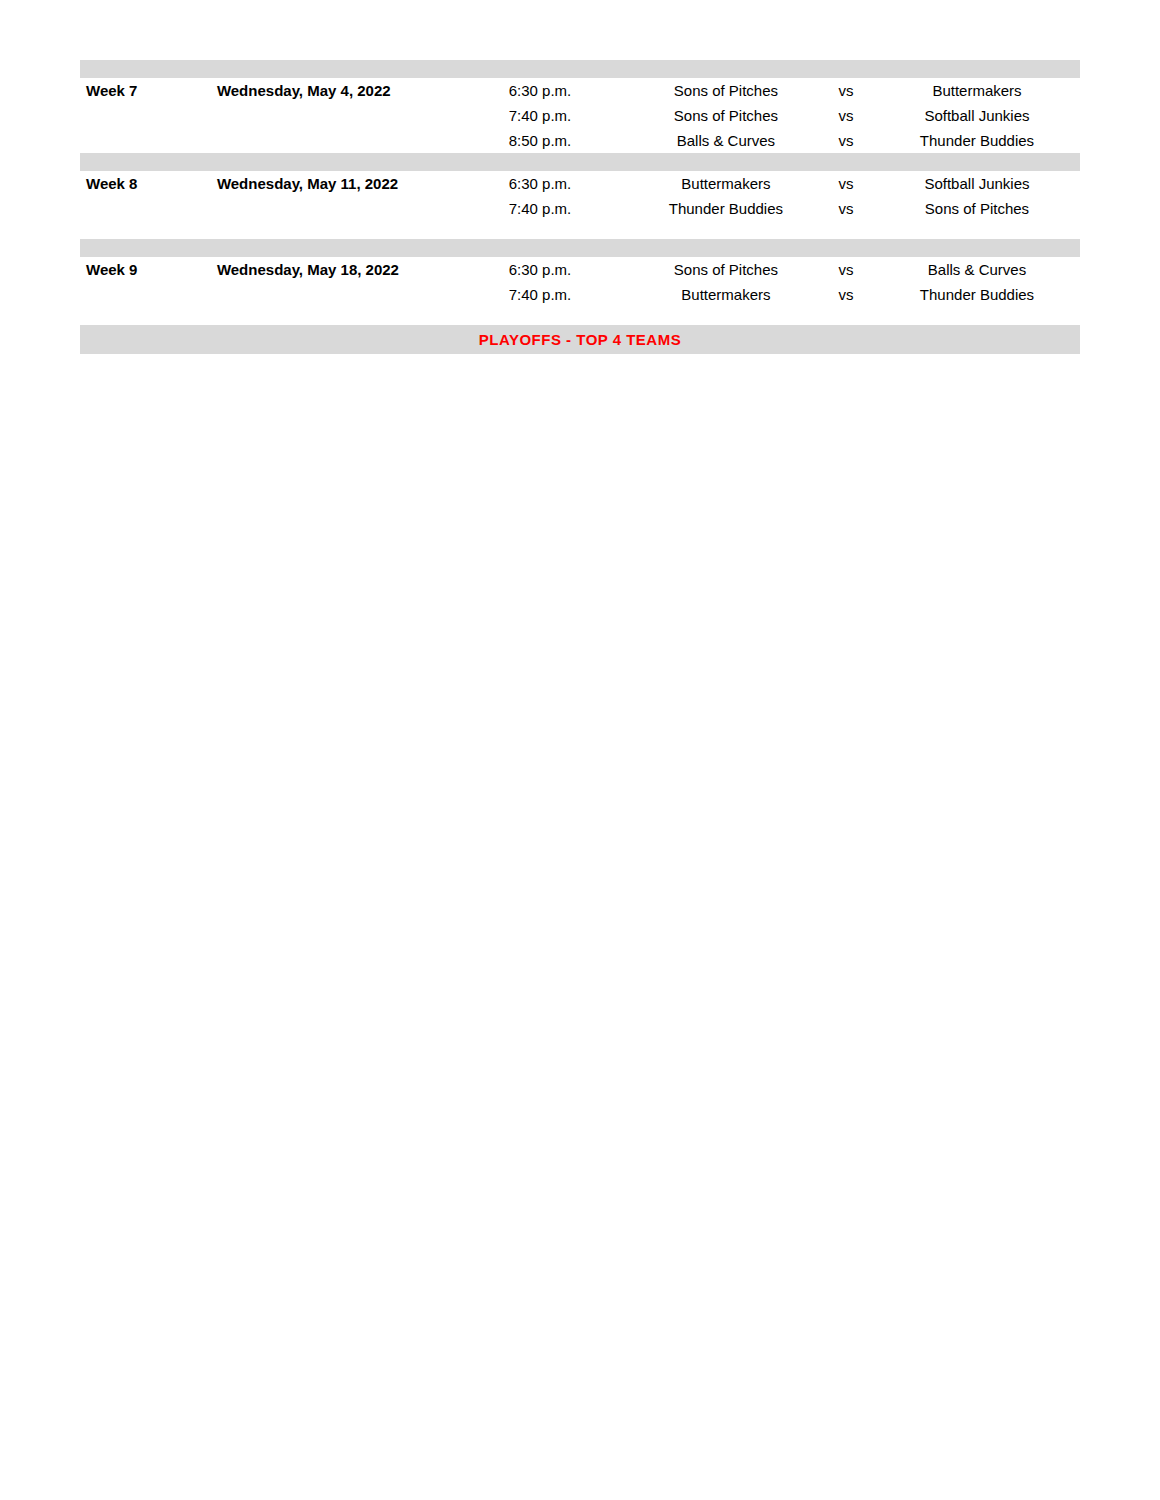| Week 7 | Wednesday, May 4, 2022 | 6:30 p.m. | Sons of Pitches | vs | Buttermakers |
| | | 7:40 p.m. | Sons of Pitches | vs | Softball Junkies |
| | | 8:50 p.m. | Balls & Curves | vs | Thunder Buddies |
| Week 8 | Wednesday, May 11, 2022 | 6:30 p.m. | Buttermakers | vs | Softball Junkies |
| | | 7:40 p.m. | Thunder Buddies | vs | Sons of Pitches |
| Week 9 | Wednesday, May 18, 2022 | 6:30 p.m. | Sons of Pitches | vs | Balls & Curves |
| | | 7:40 p.m. | Buttermakers | vs | Thunder Buddies |
| PLAYOFFS - TOP 4 TEAMS |